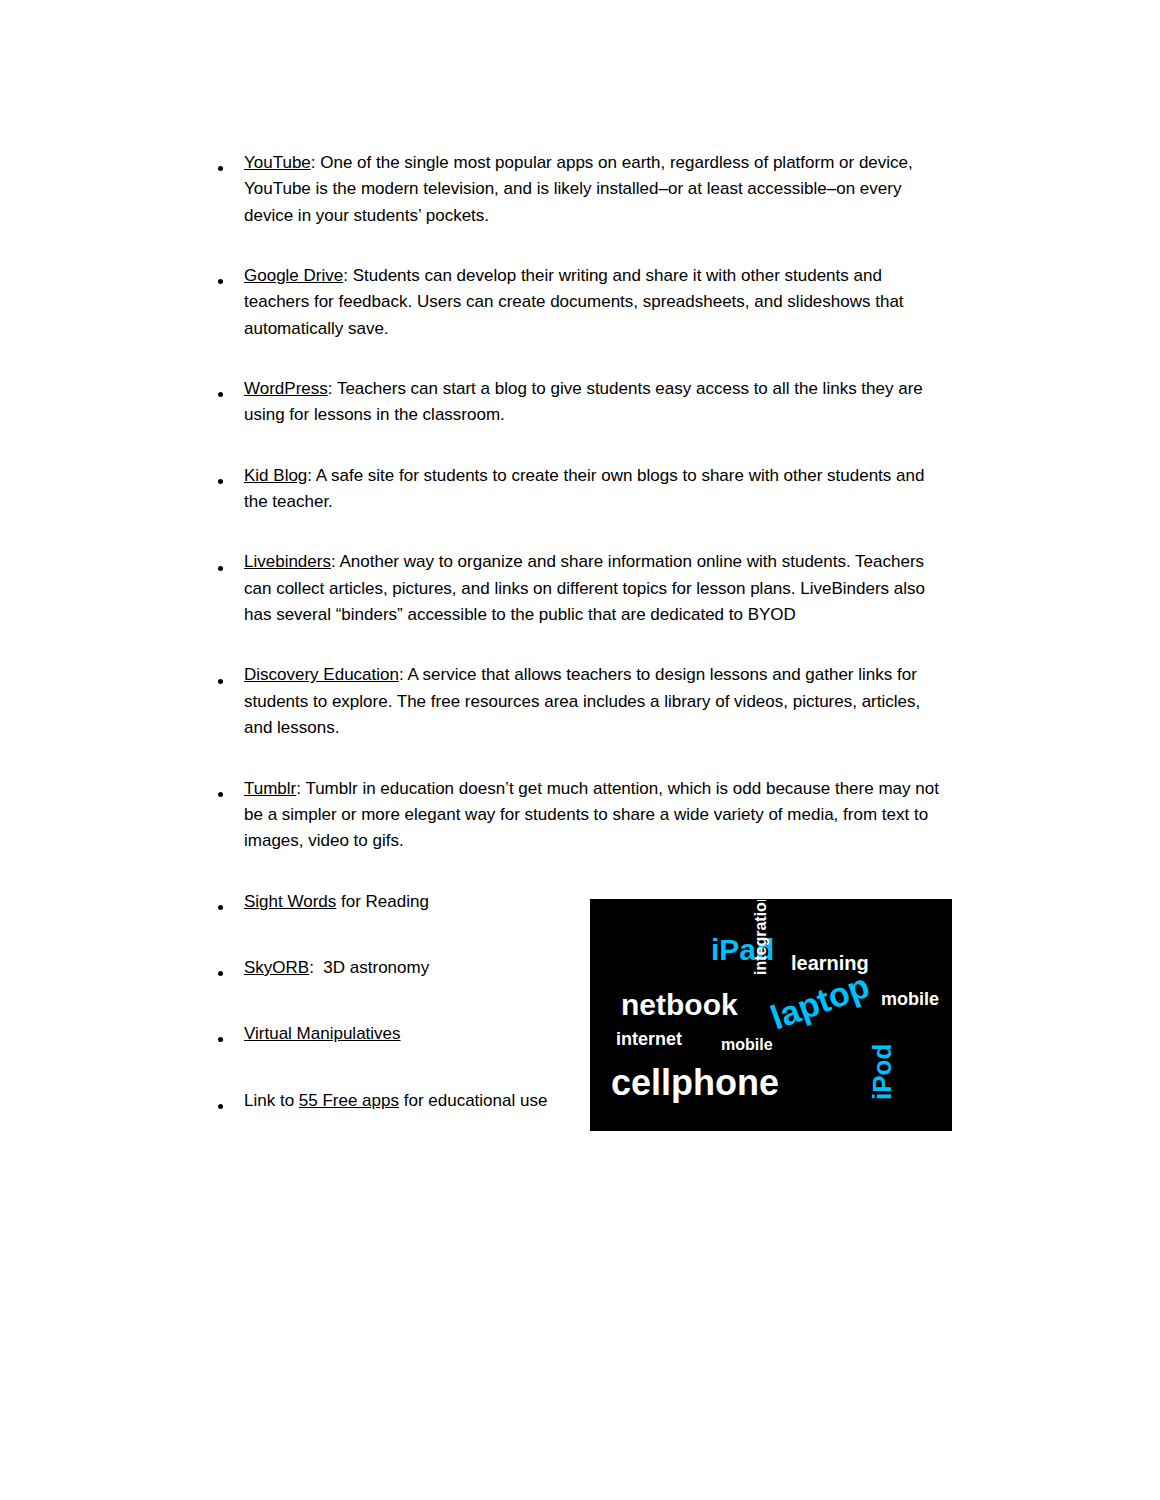YouTube: One of the single most popular apps on earth, regardless of platform or device, YouTube is the modern television, and is likely installed–or at least accessible–on every device in your students’ pockets.
Google Drive: Students can develop their writing and share it with other students and teachers for feedback. Users can create documents, spreadsheets, and slideshows that automatically save.
WordPress: Teachers can start a blog to give students easy access to all the links they are using for lessons in the classroom.
Kid Blog: A safe site for students to create their own blogs to share with other students and the teacher.
Livebinders: Another way to organize and share information online with students. Teachers can collect articles, pictures, and links on different topics for lesson plans. LiveBinders also has several “binders” accessible to the public that are dedicated to BYOD
Discovery Education: A service that allows teachers to design lessons and gather links for students to explore. The free resources area includes a library of videos, pictures, articles, and lessons.
Tumblr: Tumblr in education doesn’t get much attention, which is odd because there may not be a simpler or more elegant way for students to share a wide variety of media, from text to images, video to gifs.
Sight Words for Reading
SkyORB: 3D astronomy
Virtual Manipulatives
Link to 55 Free apps for educational use